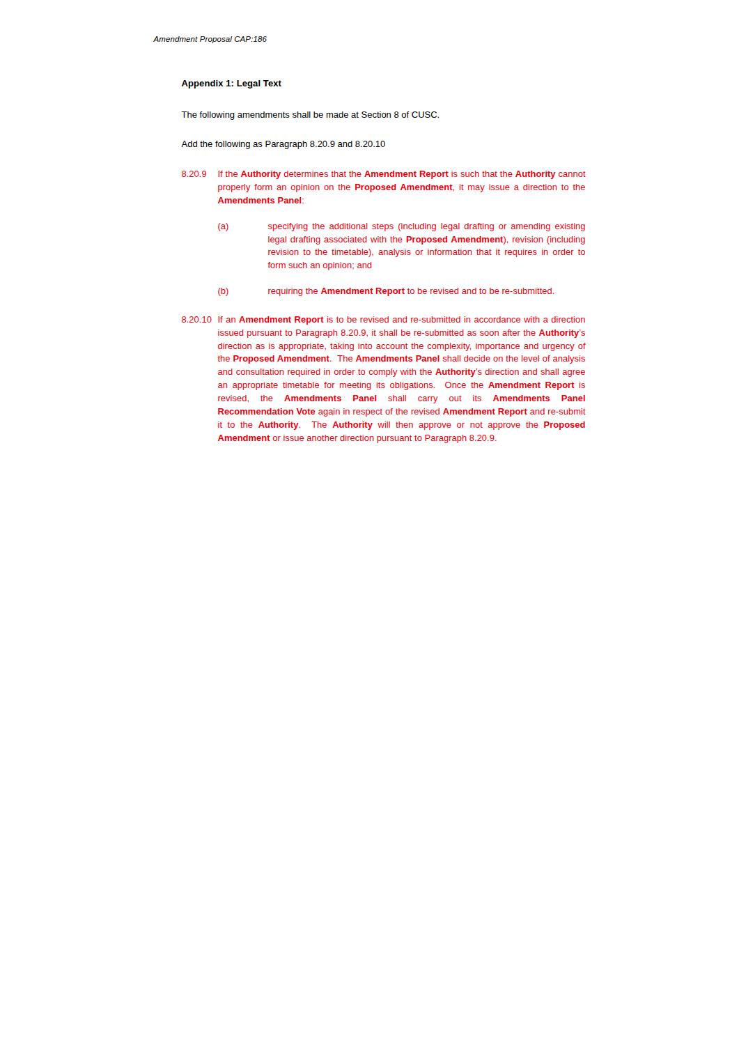Amendment Proposal CAP:186
Appendix 1: Legal Text
The following amendments shall be made at Section 8 of CUSC.
Add the following as Paragraph 8.20.9 and 8.20.10
8.20.9
If the Authority determines that the Amendment Report is such that the Authority cannot properly form an opinion on the Proposed Amendment, it may issue a direction to the Amendments Panel:
(a)
specifying the additional steps (including legal drafting or amending existing legal drafting associated with the Proposed Amendment), revision (including revision to the timetable), analysis or information that it requires in order to form such an opinion; and
(b)
requiring the Amendment Report to be revised and to be re-submitted.
8.20.10
If an Amendment Report is to be revised and re-submitted in accordance with a direction issued pursuant to Paragraph 8.20.9, it shall be re-submitted as soon after the Authority’s direction as is appropriate, taking into account the complexity, importance and urgency of the Proposed Amendment. The Amendments Panel shall decide on the level of analysis and consultation required in order to comply with the Authority’s direction and shall agree an appropriate timetable for meeting its obligations. Once the Amendment Report is revised, the Amendments Panel shall carry out its Amendments Panel Recommendation Vote again in respect of the revised Amendment Report and re-submit it to the Authority. The Authority will then approve or not approve the Proposed Amendment or issue another direction pursuant to Paragraph 8.20.9.